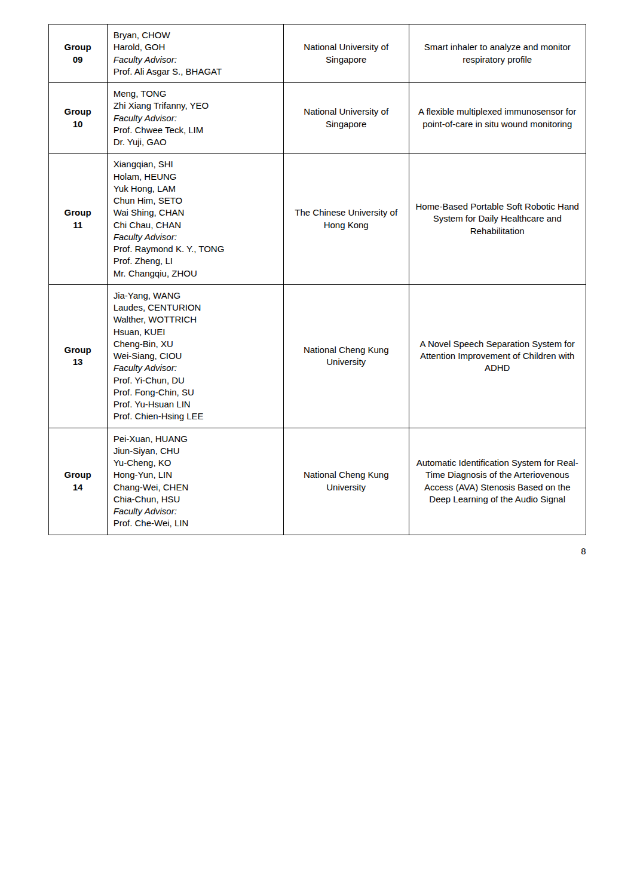| Group 09 | Bryan, CHOW Harold, GOH Faculty Advisor: Prof. Ali Asgar S., BHAGAT | National University of Singapore | Smart inhaler to analyze and monitor respiratory profile |
| Group 10 | Meng, TONG Zhi Xiang Trifanny, YEO Faculty Advisor: Prof. Chwee Teck, LIM Dr. Yuji, GAO | National University of Singapore | A flexible multiplexed immunosensor for point-of-care in situ wound monitoring |
| Group 11 | Xiangqian, SHI Holam, HEUNG Yuk Hong, LAM Chun Him, SETO Wai Shing, CHAN Chi Chau, CHAN Faculty Advisor: Prof. Raymond K. Y., TONG Prof. Zheng, LI Mr. Changqiu, ZHOU | The Chinese University of Hong Kong | Home-Based Portable Soft Robotic Hand System for Daily Healthcare and Rehabilitation |
| Group 13 | Jia-Yang, WANG Laudes, CENTURION Walther, WOTTRICH Hsuan, KUEI Cheng-Bin, XU Wei-Siang, CIOU Faculty Advisor: Prof. Yi-Chun, DU Prof. Fong-Chin, SU Prof. Yu-Hsuan LIN Prof. Chien-Hsing LEE | National Cheng Kung University | A Novel Speech Separation System for Attention Improvement of Children with ADHD |
| Group 14 | Pei-Xuan, HUANG Jiun-Siyan, CHU Yu-Cheng, KO Hong-Yun, LIN Chang-Wei, CHEN Chia-Chun, HSU Faculty Advisor: Prof. Che-Wei, LIN | National Cheng Kung University | Automatic Identification System for Real-Time Diagnosis of the Arteriovenous Access (AVA) Stenosis Based on the Deep Learning of the Audio Signal |
8